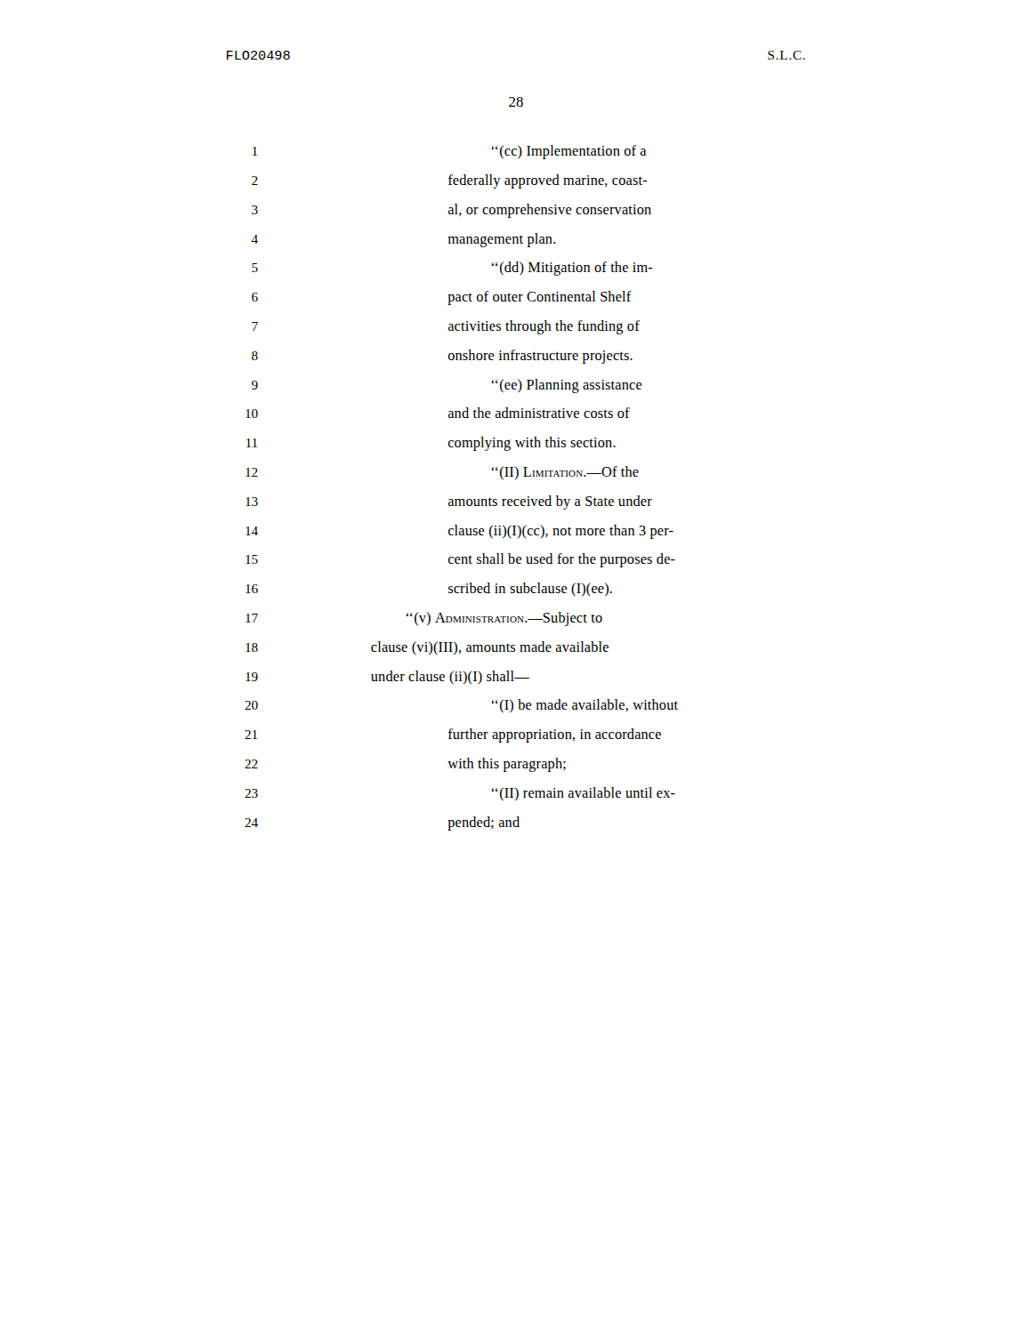FLO20498 S.L.C.
28
‘‘(cc) Implementation of a
federally approved marine, coast-
al, or comprehensive conservation
management plan.
‘‘(dd) Mitigation of the im-
pact of outer Continental Shelf
activities through the funding of
onshore infrastructure projects.
‘‘(ee) Planning assistance
and the administrative costs of
complying with this section.
‘‘(II) Limitation.—Of the
amounts received by a State under
clause (ii)(I)(cc), not more than 3 per-
cent shall be used for the purposes de-
scribed in subclause (I)(ee).
‘‘(v) Administration.—Subject to
clause (vi)(III), amounts made available
under clause (ii)(I) shall—
‘‘(I) be made available, without
further appropriation, in accordance
with this paragraph;
‘‘(II) remain available until ex-
pended; and